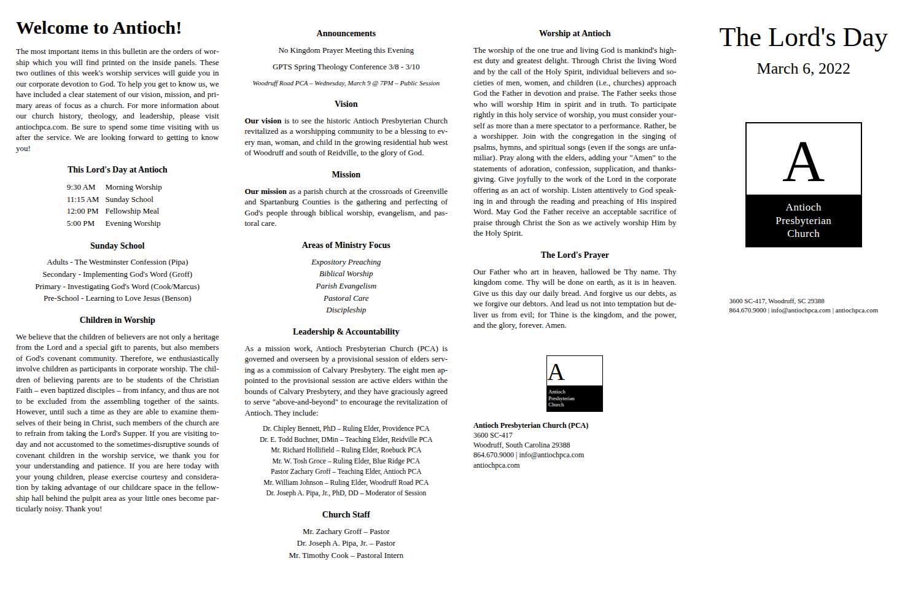Welcome to Antioch!
The most important items in this bulletin are the orders of worship which you will find printed on the inside panels. These two outlines of this week's worship services will guide you in our corporate devotion to God. To help you get to know us, we have included a clear statement of our vision, mission, and primary areas of focus as a church. For more information about our church history, theology, and leadership, please visit antiochpca.com. Be sure to spend some time visiting with us after the service. We are looking forward to getting to know you!
This Lord's Day at Antioch
| 9:30 AM | Morning Worship |
| 11:15 AM | Sunday School |
| 12:00 PM | Fellowship Meal |
| 5:00 PM | Evening Worship |
Sunday School
Adults - The Westminster Confession (Pipa)
Secondary - Implementing God's Word (Groff)
Primary - Investigating God's Word (Cook/Marcus)
Pre-School - Learning to Love Jesus (Benson)
Children in Worship
We believe that the children of believers are not only a heritage from the Lord and a special gift to parents, but also members of God's covenant community. Therefore, we enthusiastically involve children as participants in corporate worship. The children of believing parents are to be students of the Christian Faith – even baptized disciples – from infancy, and thus are not to be excluded from the assembling together of the saints. However, until such a time as they are able to examine themselves of their being in Christ, such members of the church are to refrain from taking the Lord's Supper. If you are visiting today and not accustomed to the sometimes-disruptive sounds of covenant children in the worship service, we thank you for your understanding and patience. If you are here today with your young children, please exercise courtesy and consideration by taking advantage of our childcare space in the fellowship hall behind the pulpit area as your little ones become particularly noisy. Thank you!
Announcements
No Kingdom Prayer Meeting this Evening
GPTS Spring Theology Conference 3/8 - 3/10
Woodruff Road PCA – Wednesday, March 9 @ 7PM – Public Session
Vision
Our vision is to see the historic Antioch Presbyterian Church revitalized as a worshipping community to be a blessing to every man, woman, and child in the growing residential hub west of Woodruff and south of Reidville, to the glory of God.
Mission
Our mission as a parish church at the crossroads of Greenville and Spartanburg Counties is the gathering and perfecting of God's people through biblical worship, evangelism, and pastoral care.
Areas of Ministry Focus
Expository Preaching
Biblical Worship
Parish Evangelism
Pastoral Care
Discipleship
Leadership & Accountability
As a mission work, Antioch Presbyterian Church (PCA) is governed and overseen by a provisional session of elders serving as a commission of Calvary Presbytery. The eight men appointed to the provisional session are active elders within the bounds of Calvary Presbytery, and they have graciously agreed to serve "above-and-beyond" to encourage the revitalization of Antioch. They include:
Dr. Chipley Bennett, PhD – Ruling Elder, Providence PCA
Dr. E. Todd Buchner, DMin – Teaching Elder, Reidville PCA
Mr. Richard Hollifield – Ruling Elder, Roebuck PCA
Mr. W. Tosh Groce – Ruling Elder, Blue Ridge PCA
Pastor Zachary Groff – Teaching Elder, Antioch PCA
Mr. William Johnson – Ruling Elder, Woodruff Road PCA
Dr. Joseph A. Pipa, Jr., PhD, DD – Moderator of Session
Church Staff
Mr. Zachary Groff – Pastor
Dr. Joseph A. Pipa, Jr. – Pastor
Mr. Timothy Cook – Pastoral Intern
Worship at Antioch
The worship of the one true and living God is mankind's highest duty and greatest delight. Through Christ the living Word and by the call of the Holy Spirit, individual believers and societies of men, women, and children (i.e., churches) approach God the Father in devotion and praise. The Father seeks those who will worship Him in spirit and in truth. To participate rightly in this holy service of worship, you must consider yourself as more than a mere spectator to a performance. Rather, be a worshipper. Join with the congregation in the singing of psalms, hymns, and spiritual songs (even if the songs are unfamiliar). Pray along with the elders, adding your "Amen" to the statements of adoration, confession, supplication, and thanksgiving. Give joyfully to the work of the Lord in the corporate offering as an act of worship. Listen attentively to God speaking in and through the reading and preaching of His inspired Word. May God the Father receive an acceptable sacrifice of praise through Christ the Son as we actively worship Him by the Holy Spirit.
The Lord's Prayer
Our Father who art in heaven, hallowed be Thy name. Thy kingdom come. Thy will be done on earth, as it is in heaven. Give us this day our daily bread. And forgive us our debts, as we forgive our debtors. And lead us not into temptation but deliver us from evil; for Thine is the kingdom, and the power, and the glory, forever. Amen.
A
Antioch
Presbyterian
Church
Antioch Presbyterian Church (PCA)
3600 SC-417
Woodruff, South Carolina 29388
864.670.9000 | info@antiochpca.com
antiochpca.com
The Lord's Day
March 6, 2022
A
Antioch
Presbyterian
Church
3600 SC-417, Woodruff, SC 29388
864.670.9000 | info@antiochpca.com | antiochpca.com